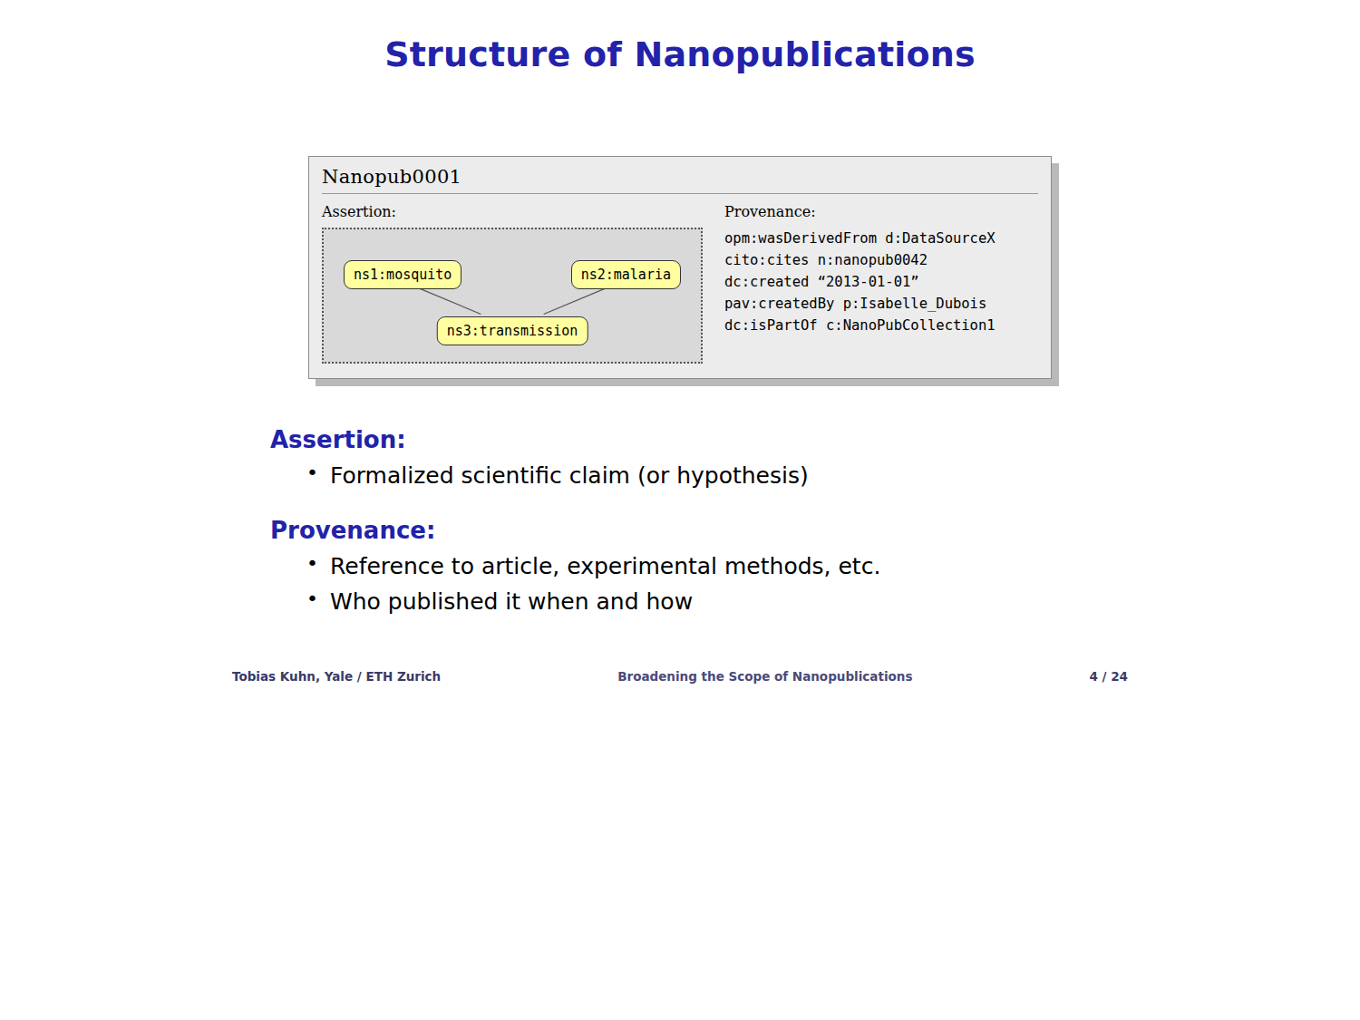Structure of Nanopublications
Nanopub0001
Assertion:
ns1:mosquito
ns2:malaria
ns3:transmission
Provenance:
opm:wasDerivedFrom d:DataSourceX
cito:cites n:nanopub0042
dc:created “2013-01-01”
pav:createdBy p:Isabelle_Dubois
dc:isPartOf c:NanoPubCollection1
Assertion:
Formalized scientific claim (or hypothesis)
Provenance:
Reference to article, experimental methods, etc.
Who published it when and how
Tobias Kuhn, Yale / ETH Zurich
Broadening the Scope of Nanopublications
4 / 24